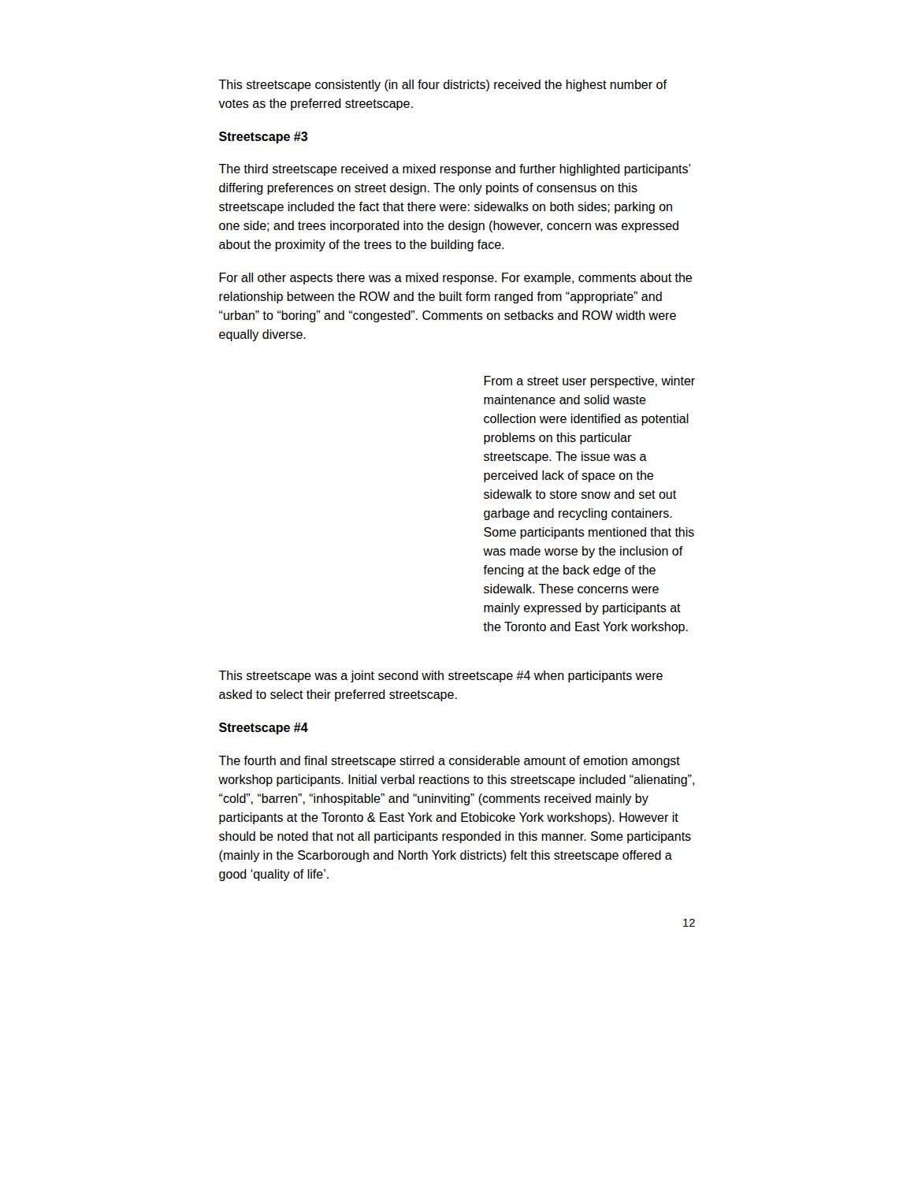This streetscape consistently (in all four districts) received the highest number of votes as the preferred streetscape.
Streetscape #3
The third streetscape received a mixed response and further highlighted participants’ differing preferences on street design. The only points of consensus on this streetscape included the fact that there were: sidewalks on both sides; parking on one side; and trees incorporated into the design (however, concern was expressed about the proximity of the trees to the building face.
For all other aspects there was a mixed response. For example, comments about the relationship between the ROW and the built form ranged from “appropriate” and “urban” to “boring” and “congested”. Comments on setbacks and ROW width were equally diverse.
From a street user perspective, winter maintenance and solid waste collection were identified as potential problems on this particular streetscape. The issue was a perceived lack of space on the sidewalk to store snow and set out garbage and recycling containers. Some participants mentioned that this was made worse by the inclusion of fencing at the back edge of the sidewalk. These concerns were mainly expressed by participants at the Toronto and East York workshop.
This streetscape was a joint second with streetscape #4 when participants were asked to select their preferred streetscape.
Streetscape #4
The fourth and final streetscape stirred a considerable amount of emotion amongst workshop participants. Initial verbal reactions to this streetscape included “alienating”, “cold”, “barren”, “inhospitable” and “uninviting” (comments received mainly by participants at the Toronto & East York and Etobicoke York workshops). However it should be noted that not all participants responded in this manner. Some participants (mainly in the Scarborough and North York districts) felt this streetscape offered a good ‘quality of life’.
12